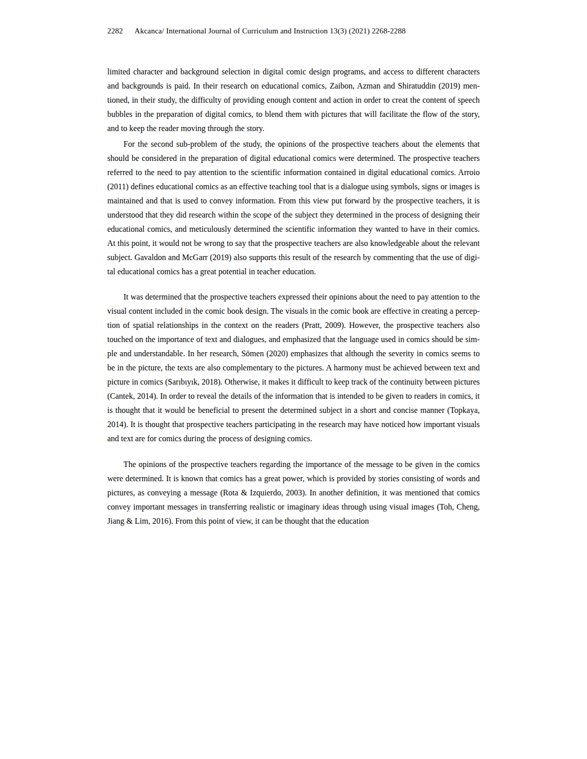2282 Akcanca/ International Journal of Curriculum and Instruction 13(3) (2021) 2268-2288
limited character and background selection in digital comic design programs, and access to different characters and backgrounds is paid. In their research on educational comics, Zaibon, Azman and Shiratuddin (2019) mentioned, in their study, the difficulty of providing enough content and action in order to creat the content of speech bubbles in the preparation of digital comics, to blend them with pictures that will facilitate the flow of the story, and to keep the reader moving through the story.
For the second sub-problem of the study, the opinions of the prospective teachers about the elements that should be considered in the preparation of digital educational comics were determined. The prospective teachers referred to the need to pay attention to the scientific information contained in digital educational comics. Arroio (2011) defines educational comics as an effective teaching tool that is a dialogue using symbols, signs or images is maintained and that is used to convey information. From this view put forward by the prospective teachers, it is understood that they did research within the scope of the subject they determined in the process of designing their educational comics, and meticulously determined the scientific information they wanted to have in their comics. At this point, it would not be wrong to say that the prospective teachers are also knowledgeable about the relevant subject. Gavaldon and McGarr (2019) also supports this result of the research by commenting that the use of digital educational comics has a great potential in teacher education.
It was determined that the prospective teachers expressed their opinions about the need to pay attention to the visual content included in the comic book design. The visuals in the comic book are effective in creating a perception of spatial relationships in the context on the readers (Pratt, 2009). However, the prospective teachers also touched on the importance of text and dialogues, and emphasized that the language used in comics should be simple and understandable. In her research, Sömen (2020) emphasizes that although the severity in comics seems to be in the picture, the texts are also complementary to the pictures. A harmony must be achieved between text and picture in comics (Sarıbıyık, 2018). Otherwise, it makes it difficult to keep track of the continuity between pictures (Cantek, 2014). In order to reveal the details of the information that is intended to be given to readers in comics, it is thought that it would be beneficial to present the determined subject in a short and concise manner (Topkaya, 2014). It is thought that prospective teachers participating in the research may have noticed how important visuals and text are for comics during the process of designing comics.
The opinions of the prospective teachers regarding the importance of the message to be given in the comics were determined. It is known that comics has a great power, which is provided by stories consisting of words and pictures, as conveying a message (Rota & Izquierdo, 2003). In another definition, it was mentioned that comics convey important messages in transferring realistic or imaginary ideas through using visual images (Toh, Cheng, Jiang & Lim, 2016). From this point of view, it can be thought that the education